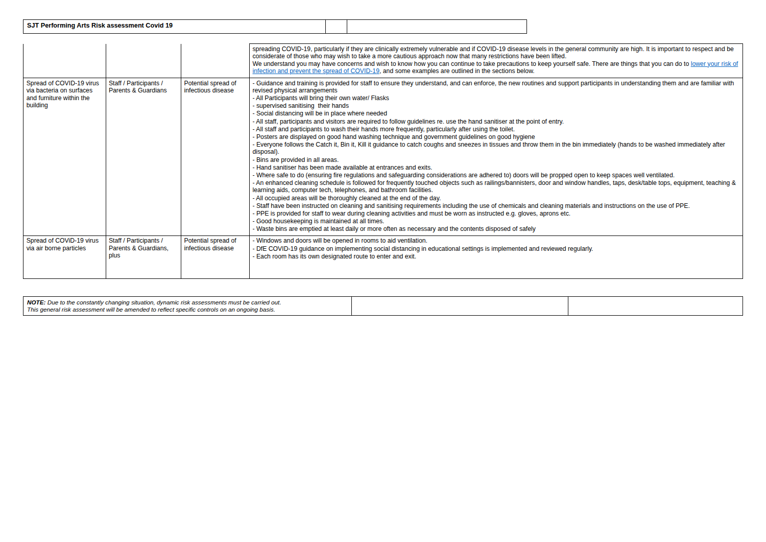| SJT Performing Arts Risk assessment Covid 19 | | | |
| | | | spreading COVID-19, particularly if they are clinically extremely vulnerable and if COVID-19 disease levels in the general community are high. It is important to respect and be considerate of those who may wish to take a more cautious approach now that many restrictions have been lifted. We understand you may have concerns and wish to know how you can continue to take precautions to keep yourself safe. There are things that you can do to lower your risk of infection and prevent the spread of COVID-19 , and some examples are outlined in the sections below. |
| Spread of COVID-19 virus via bacteria on surfaces and furniture within the building | Staff / Participants / Parents & Guardians | Potential spread of infectious disease | - Guidance and training is provided for staff to ensure they understand, and can enforce, the new routines and support participants in understanding them and are familiar with revised physical arrangements - All Participants will bring their own water/ Flasks - supervised sanitising their hands - Social distancing will be in place where needed - All staff, participants and visitors are required to follow guidelines re. use the hand sanitiser at the point of entry. - All staff and participants to wash their hands more frequently, particularly after using the toilet. - Posters are displayed on good hand washing technique and government guidelines on good hygiene - Everyone follows the Catch it, Bin it, Kill it guidance to catch coughs and sneezes in tissues and throw them in the bin immediately (hands to be washed immediately after disposal). - Bins are provided in all areas. - Hand sanitiser has been made available at entrances and exits. - Where safe to do (ensuring fire regulations and safeguarding considerations are adhered to) doors will be propped open to keep spaces well ventilated. - An enhanced cleaning schedule is followed for frequently touched objects such as railings/bannisters, door and window handles, taps, desk/table tops, equipment, teaching & learning aids, computer tech, telephones, and bathroom facilities. - All occupied areas will be thoroughly cleaned at the end of the day. - Staff have been instructed on cleaning and sanitising requirements including the use of chemicals and cleaning materials and instructions on the use of PPE. - PPE is provided for staff to wear during cleaning activities and must be worn as instructed e.g. gloves, aprons etc. - Good housekeeping is maintained at all times. - Waste bins are emptied at least daily or more often as necessary and the contents disposed of safely |
| Spread of COViD-19 virus via air borne particles | Staff / Participants / Parents & Guardians, plus | Potential spread of infectious disease | - Windows and doors will be opened in rooms to aid ventilation. - DfE COVID-19 guidance on implementing social distancing in educational settings is implemented and reviewed regularly. - Each room has its own designated route to enter and exit. |
| NOTE: Due to the constantly changing situation, dynamic risk assessments must be carried out. This general risk assessment will be amended to reflect specific controls on an ongoing basis. | | |